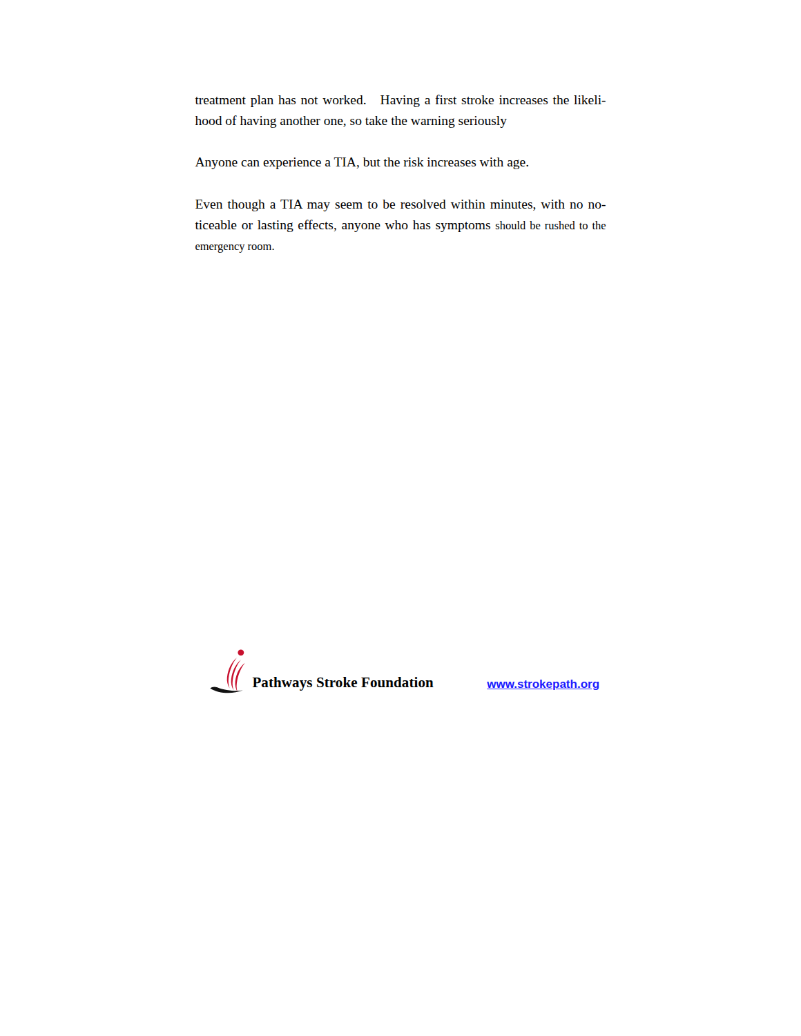treatment plan has not worked. Having a first stroke increases the likelihood of having another one, so take the warning seriously
Anyone can experience a TIA, but the risk increases with age.
Even though a TIA may seem to be resolved within minutes, with no noticeable or lasting effects, anyone who has symptoms should be rushed to the emergency room.
Pathways Stroke Foundation
www.strokepath.org